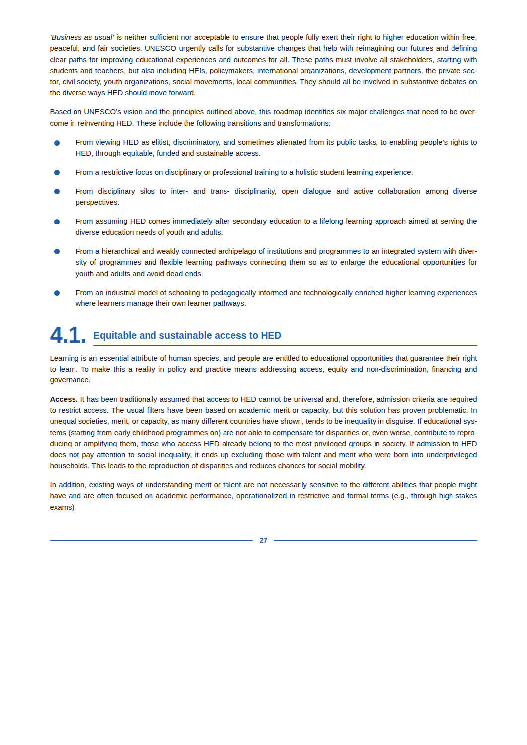‘Business as usual’ is neither sufficient nor acceptable to ensure that people fully exert their right to higher education within free, peaceful, and fair societies. UNESCO urgently calls for substantive changes that help with reimagining our futures and defining clear paths for improving educational experiences and outcomes for all. These paths must involve all stakeholders, starting with students and teachers, but also including HEIs, policymakers, international organizations, development partners, the private sector, civil society, youth organizations, social movements, local communities. They should all be involved in substantive debates on the diverse ways HED should move forward.
Based on UNESCO’s vision and the principles outlined above, this roadmap identifies six major challenges that need to be overcome in reinventing HED. These include the following transitions and transformations:
From viewing HED as elitist, discriminatory, and sometimes alienated from its public tasks, to enabling people’s rights to HED, through equitable, funded and sustainable access.
From a restrictive focus on disciplinary or professional training to a holistic student learning experience.
From disciplinary silos to inter- and trans- disciplinarity, open dialogue and active collaboration among diverse perspectives.
From assuming HED comes immediately after secondary education to a lifelong learning approach aimed at serving the diverse education needs of youth and adults.
From a hierarchical and weakly connected archipelago of institutions and programmes to an integrated system with diversity of programmes and flexible learning pathways connecting them so as to enlarge the educational opportunities for youth and adults and avoid dead ends.
From an industrial model of schooling to pedagogically informed and technologically enriched higher learning experiences where learners manage their own learner pathways.
4.1.
Equitable and sustainable access to HED
Learning is an essential attribute of human species, and people are entitled to educational opportunities that guarantee their right to learn. To make this a reality in policy and practice means addressing access, equity and non-discrimination, financing and governance.
Access. It has been traditionally assumed that access to HED cannot be universal and, therefore, admission criteria are required to restrict access. The usual filters have been based on academic merit or capacity, but this solution has proven problematic. In unequal societies, merit, or capacity, as many different countries have shown, tends to be inequality in disguise. If educational systems (starting from early childhood programmes on) are not able to compensate for disparities or, even worse, contribute to reproducing or amplifying them, those who access HED already belong to the most privileged groups in society. If admission to HED does not pay attention to social inequality, it ends up excluding those with talent and merit who were born into underprivileged households. This leads to the reproduction of disparities and reduces chances for social mobility.
In addition, existing ways of understanding merit or talent are not necessarily sensitive to the different abilities that people might have and are often focused on academic performance, operationalized in restrictive and formal terms (e.g., through high stakes exams).
27